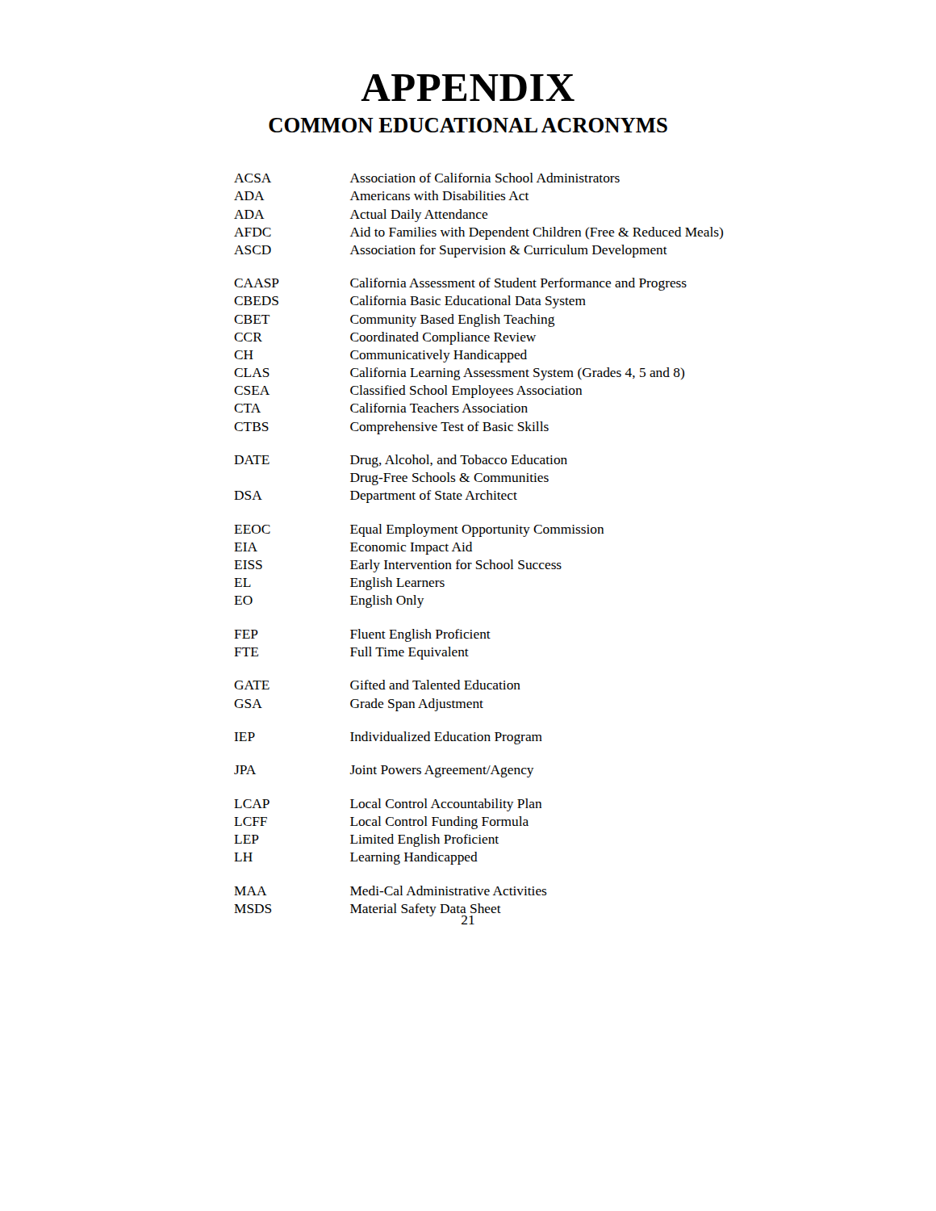APPENDIX
COMMON EDUCATIONAL ACRONYMS
| ACSA | Association of California School Administrators |
| ADA | Americans with Disabilities Act |
| ADA | Actual Daily Attendance |
| AFDC | Aid to Families with Dependent Children (Free & Reduced Meals) |
| ASCD | Association for Supervision & Curriculum Development |
| CAASP | California Assessment of Student Performance and Progress |
| CBEDS | California Basic Educational Data System |
| CBET | Community Based English Teaching |
| CCR | Coordinated Compliance Review |
| CH | Communicatively Handicapped |
| CLAS | California Learning Assessment System (Grades 4, 5 and 8) |
| CSEA | Classified School Employees Association |
| CTA | California Teachers Association |
| CTBS | Comprehensive Test of Basic Skills |
| DATE | Drug, Alcohol, and Tobacco Education |
| | Drug-Free Schools & Communities |
| DSA | Department of State Architect |
| EEOC | Equal Employment Opportunity Commission |
| EIA | Economic Impact Aid |
| EISS | Early Intervention for School Success |
| EL | English Learners |
| EO | English Only |
| FEP | Fluent English Proficient |
| FTE | Full Time Equivalent |
| GATE | Gifted and Talented Education |
| GSA | Grade Span Adjustment |
| IEP | Individualized Education Program |
| JPA | Joint Powers Agreement/Agency |
| LCAP | Local Control Accountability Plan |
| LCFF | Local Control Funding Formula |
| LEP | Limited English Proficient |
| LH | Learning Handicapped |
| MAA | Medi-Cal Administrative Activities |
| MSDS | Material Safety Data Sheet |
21